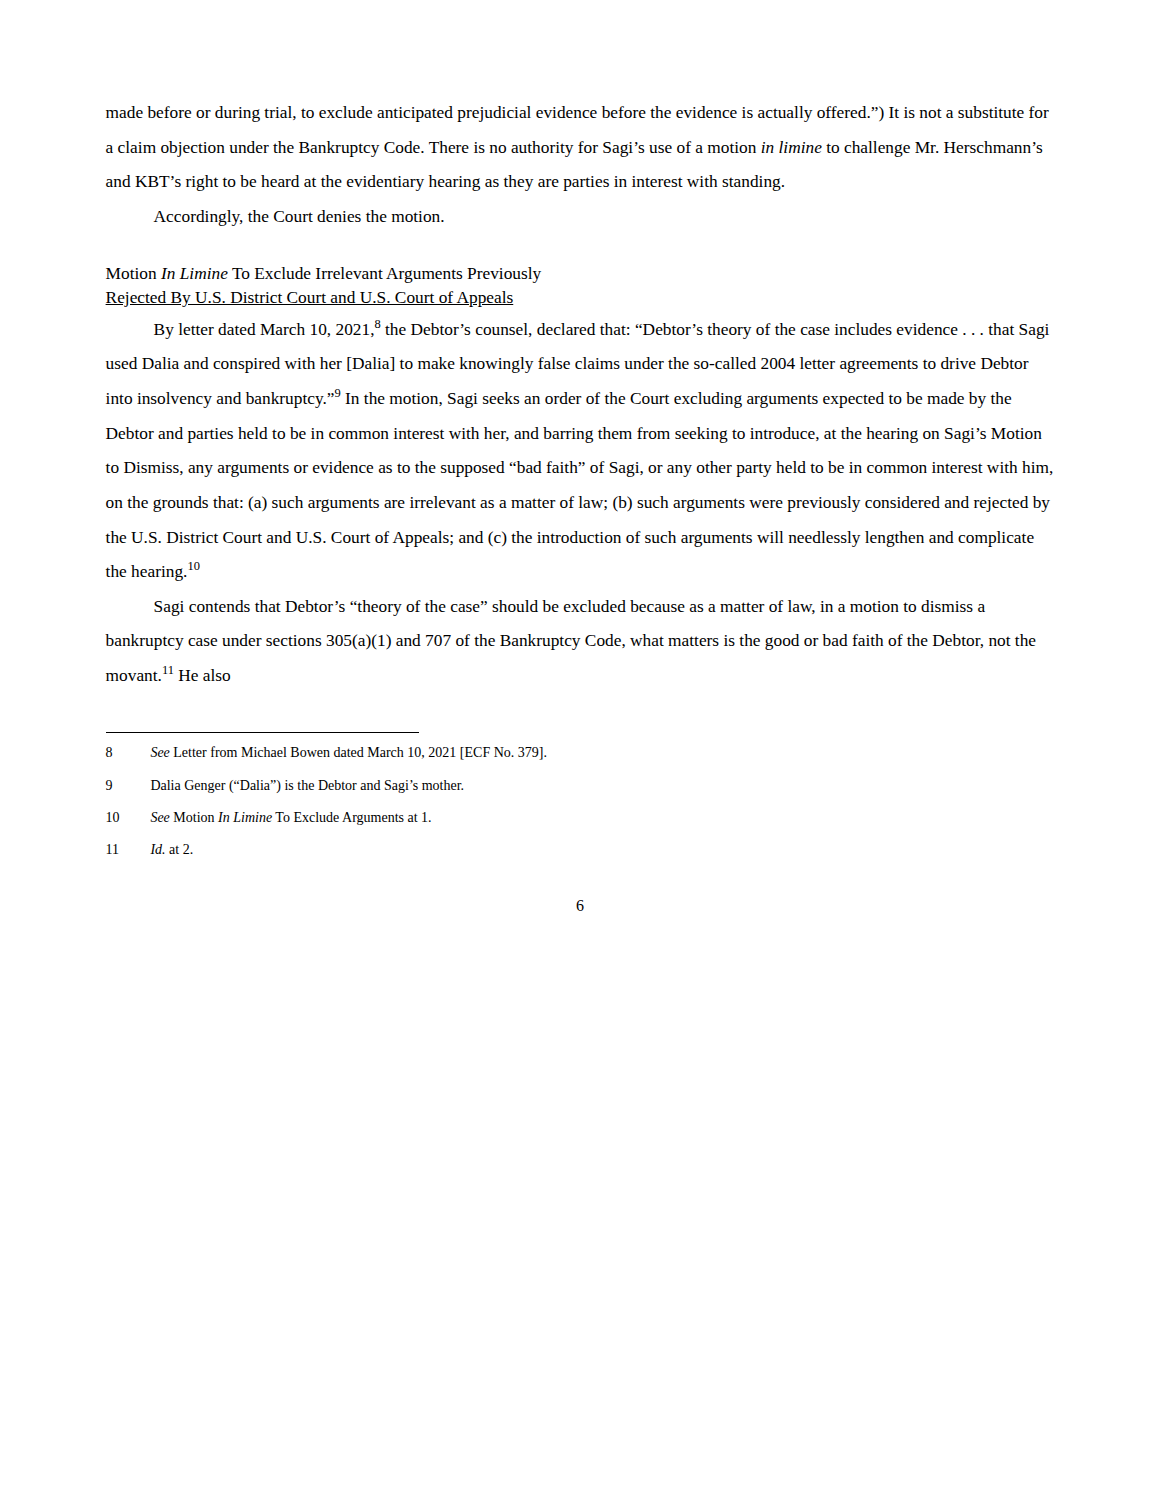made before or during trial, to exclude anticipated prejudicial evidence before the evidence is actually offered.”) It is not a substitute for a claim objection under the Bankruptcy Code. There is no authority for Sagi’s use of a motion in limine to challenge Mr. Herschmann’s and KBT’s right to be heard at the evidentiary hearing as they are parties in interest with standing.
Accordingly, the Court denies the motion.
Motion In Limine To Exclude Irrelevant Arguments Previously Rejected By U.S. District Court and U.S. Court of Appeals
By letter dated March 10, 2021,8 the Debtor’s counsel, declared that: “Debtor’s theory of the case includes evidence . . . that Sagi used Dalia and conspired with her [Dalia] to make knowingly false claims under the so-called 2004 letter agreements to drive Debtor into insolvency and bankruptcy.”9 In the motion, Sagi seeks an order of the Court excluding arguments expected to be made by the Debtor and parties held to be in common interest with her, and barring them from seeking to introduce, at the hearing on Sagi’s Motion to Dismiss, any arguments or evidence as to the supposed “bad faith” of Sagi, or any other party held to be in common interest with him, on the grounds that: (a) such arguments are irrelevant as a matter of law; (b) such arguments were previously considered and rejected by the U.S. District Court and U.S. Court of Appeals; and (c) the introduction of such arguments will needlessly lengthen and complicate the hearing.10
Sagi contends that Debtor’s “theory of the case” should be excluded because as a matter of law, in a motion to dismiss a bankruptcy case under sections 305(a)(1) and 707 of the Bankruptcy Code, what matters is the good or bad faith of the Debtor, not the movant.11 He also
| 8 | See Letter from Michael Bowen dated March 10, 2021 [ECF No. 379]. |
| 9 | Dalia Genger (“Dalia”) is the Debtor and Sagi’s mother. |
| 10 | See Motion In Limine To Exclude Arguments at 1. |
| 11 | Id. at 2. |
6